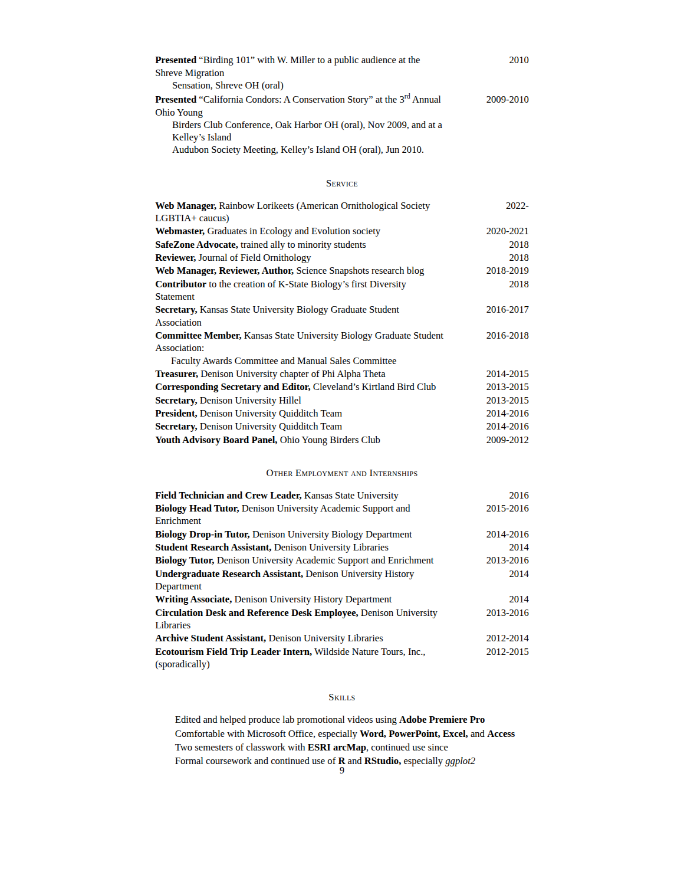Presented “Birding 101” with W. Miller to a public audience at the Shreve Migration Sensation, Shreve OH (oral)
2010
Presented “California Condors: A Conservation Story” at the 3rd Annual Ohio Young Birders Club Conference, Oak Harbor OH (oral), Nov 2009, and at a Kelley’s Island Audubon Society Meeting, Kelley’s Island OH (oral), Jun 2010.
2009-2010
Service
Web Manager, Rainbow Lorikeets (American Ornithological Society LGBTIA+ caucus)
2022-
Webmaster, Graduates in Ecology and Evolution society
2020-2021
SafeZone Advocate, trained ally to minority students
2018
Reviewer, Journal of Field Ornithology
2018
Web Manager, Reviewer, Author, Science Snapshots research blog
2018-2019
Contributor to the creation of K-State Biology’s first Diversity Statement
2018
Secretary, Kansas State University Biology Graduate Student Association
2016-2017
Committee Member, Kansas State University Biology Graduate Student Association: Faculty Awards Committee and Manual Sales Committee
2016-2018
Treasurer, Denison University chapter of Phi Alpha Theta
2014-2015
Corresponding Secretary and Editor, Cleveland’s Kirtland Bird Club
2013-2015
Secretary, Denison University Hillel
2013-2015
President, Denison University Quidditch Team
2014-2016
Secretary, Denison University Quidditch Team
2014-2016
Youth Advisory Board Panel, Ohio Young Birders Club
2009-2012
Other Employment and Internships
Field Technician and Crew Leader, Kansas State University
2016
Biology Head Tutor, Denison University Academic Support and Enrichment
2015-2016
Biology Drop-in Tutor, Denison University Biology Department
2014-2016
Student Research Assistant, Denison University Libraries
2014
Biology Tutor, Denison University Academic Support and Enrichment
2013-2016
Undergraduate Research Assistant, Denison University History Department
2014
Writing Associate, Denison University History Department
2014
Circulation Desk and Reference Desk Employee, Denison University Libraries
2013-2016
Archive Student Assistant, Denison University Libraries
2012-2014
Ecotourism Field Trip Leader Intern, Wildside Nature Tours, Inc., (sporadically)
2012-2015
Skills
Edited and helped produce lab promotional videos using Adobe Premiere Pro
Comfortable with Microsoft Office, especially Word, PowerPoint, Excel, and Access
Two semesters of classwork with ESRI arcMap, continued use since
Formal coursework and continued use of R and RStudio, especially ggplot2
9